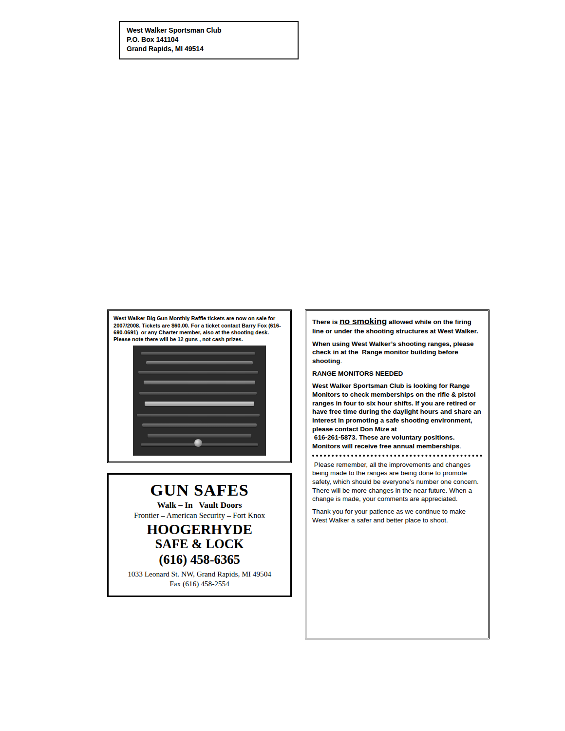West Walker Sportsman Club
P.O. Box 141104
Grand Rapids, MI 49514
West Walker Big Gun Monthly Raffle tickets are now on sale for 2007/2008. Tickets are $60.00. For a ticket contact Barry Fox (616-690-0691) or any Charter member, also at the shooting desk. Please note there will be 12 guns , not cash prizes.
GUN SAFES
Walk – In Vault Doors
Frontier – American Security – Fort Knox
HOOGERHYDE
SAFE & LOCK
(616) 458-6365
1033 Leonard St. NW, Grand Rapids, MI 49504
Fax (616) 458-2554
There is no smoking allowed while on the firing line or under the shooting structures at West Walker.
When using West Walker’s shooting ranges, please check in at the Range monitor building before shooting.
RANGE MONITORS NEEDED
West Walker Sportsman Club is looking for Range Monitors to check memberships on the rifle & pistol ranges in four to six hour shifts. If you are retired or have free time during the daylight hours and share an interest in promoting a safe shooting environment, please contact Don Mize at
616-261-5873. These are voluntary positions. Monitors will receive free annual memberships.
Please remember, all the improvements and changes being made to the ranges are being done to promote safety, which should be everyone’s number one concern. There will be more changes in the near future. When a change is made, your comments are appreciated.
Thank you for your patience as we continue to make West Walker a safer and better place to shoot.